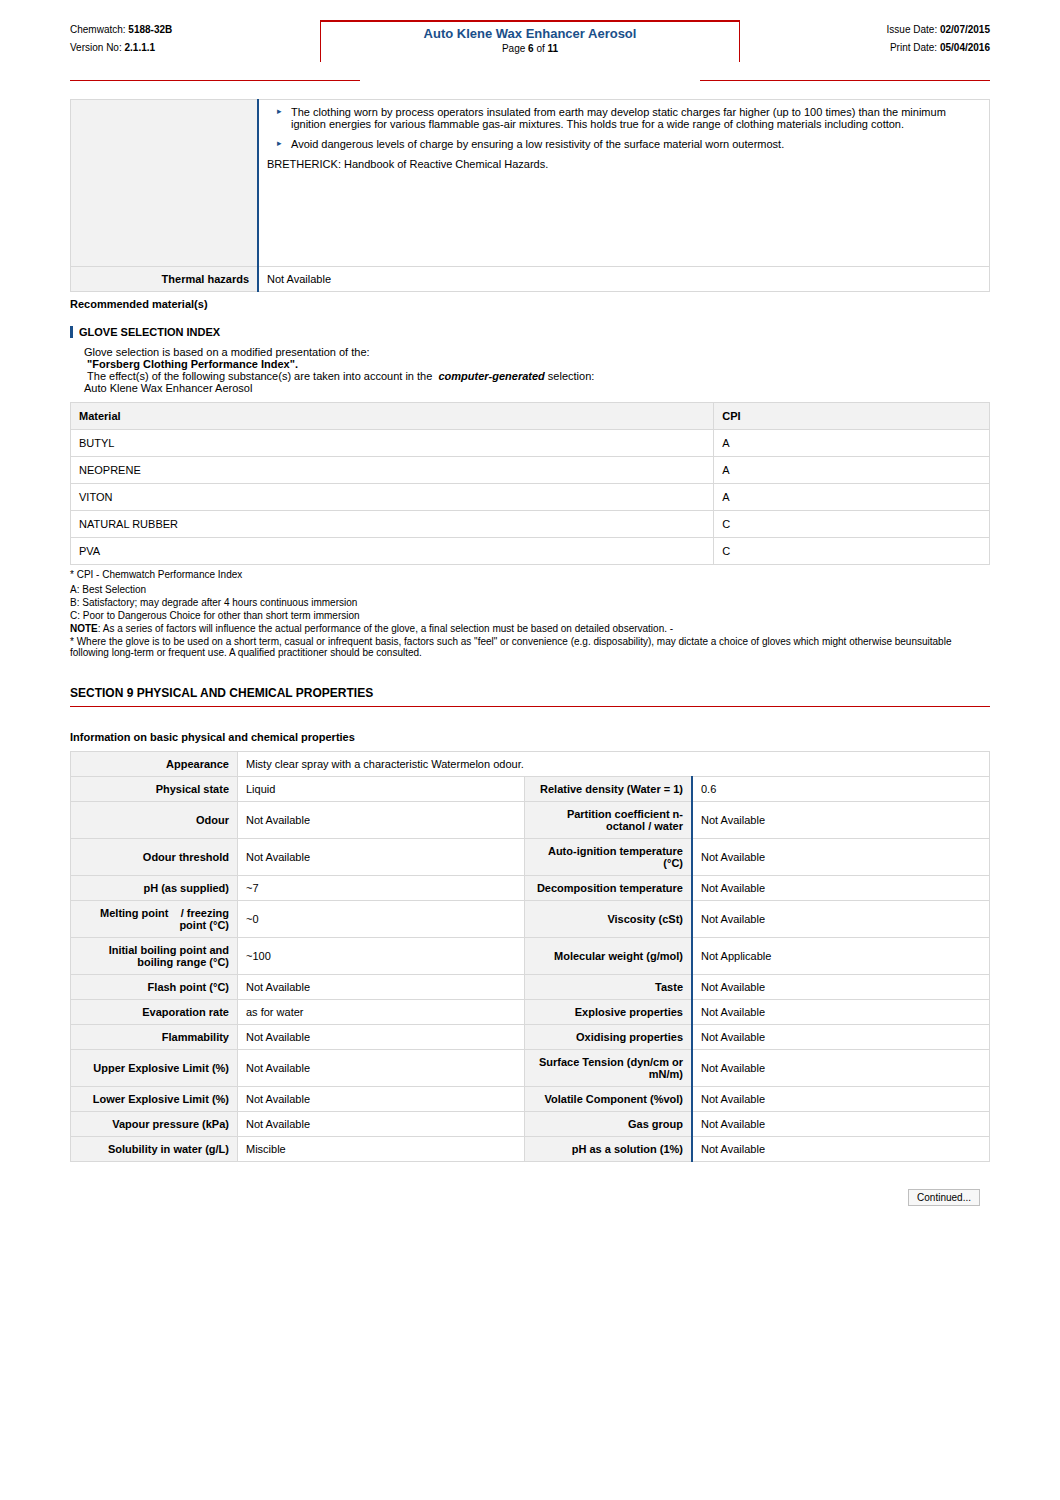Chemwatch: 5188-32B
Issue Date: 02/07/2015
Version No: 2.1.1.1
Print Date: 05/04/2016
Auto Klene Wax Enhancer Aerosol
Page 6 of 11
| | The clothing worn by process operators insulated from earth may develop static charges far higher (up to 100 times) than the minimum ignition energies for various flammable gas-air mixtures. This holds true for a wide range of clothing materials including cotton. Avoid dangerous levels of charge by ensuring a low resistivity of the surface material worn outermost. BRETHERICK: Handbook of Reactive Chemical Hazards. |
| Thermal hazards | Not Available |
Recommended material(s)
GLOVE SELECTION INDEX
Glove selection is based on a modified presentation of the:
"Forsberg Clothing Performance Index".
The effect(s) of the following substance(s) are taken into account in the computer-generated selection:
Auto Klene Wax Enhancer Aerosol
| Material | CPI |
| --- | --- |
| BUTYL | A |
| NEOPRENE | A |
| VITON | A |
| NATURAL RUBBER | C |
| PVA | C |
* CPI - Chemwatch Performance Index
A: Best Selection
B: Satisfactory; may degrade after 4 hours continuous immersion
C: Poor to Dangerous Choice for other than short term immersion
NOTE: As a series of factors will influence the actual performance of the glove, a final selection must be based on detailed observation. -
* Where the glove is to be used on a short term, casual or infrequent basis, factors such as "feel" or convenience (e.g. disposability), may dictate a choice of gloves which might otherwise beunsuitable following long-term or frequent use. A qualified practitioner should be consulted.
SECTION 9 PHYSICAL AND CHEMICAL PROPERTIES
Information on basic physical and chemical properties
| Appearance | Misty clear spray with a characteristic Watermelon odour. |
| Physical state | Liquid | Relative density (Water = 1) | 0.6 |
| Odour | Not Available | Partition coefficient n-octanol / water | Not Available |
| Odour threshold | Not Available | Auto-ignition temperature (°C) | Not Available |
| pH (as supplied) | ~7 | Decomposition temperature | Not Available |
| Melting point / freezing point (°C) | ~0 | Viscosity (cSt) | Not Available |
| Initial boiling point and boiling range (°C) | ~100 | Molecular weight (g/mol) | Not Applicable |
| Flash point (°C) | Not Available | Taste | Not Available |
| Evaporation rate | as for water | Explosive properties | Not Available |
| Flammability | Not Available | Oxidising properties | Not Available |
| Upper Explosive Limit (%) | Not Available | Surface Tension (dyn/cm or mN/m) | Not Available |
| Lower Explosive Limit (%) | Not Available | Volatile Component (%vol) | Not Available |
| Vapour pressure (kPa) | Not Available | Gas group | Not Available |
| Solubility in water (g/L) | Miscible | pH as a solution (1%) | Not Available |
Continued...